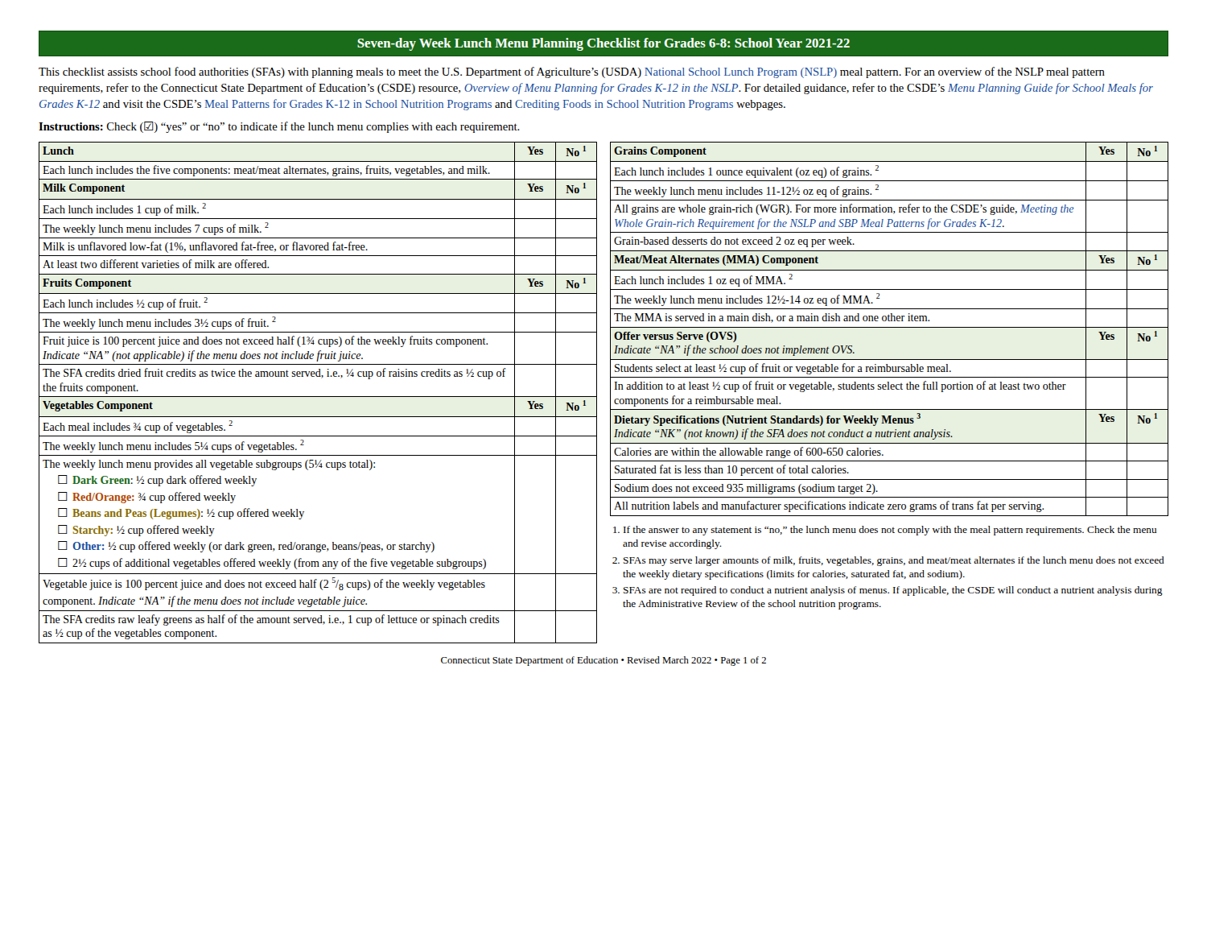Seven-day Week Lunch Menu Planning Checklist for Grades 6-8: School Year 2021-22
This checklist assists school food authorities (SFAs) with planning meals to meet the U.S. Department of Agriculture’s (USDA) National School Lunch Program (NSLP) meal pattern. For an overview of the NSLP meal pattern requirements, refer to the Connecticut State Department of Education’s (CSDE) resource, Overview of Menu Planning for Grades K-12 in the NSLP. For detailed guidance, refer to the CSDE’s Menu Planning Guide for School Meals for Grades K-12 and visit the CSDE’s Meal Patterns for Grades K-12 in School Nutrition Programs and Crediting Foods in School Nutrition Programs webpages.
Instructions: Check (☑) “yes” or “no” to indicate if the lunch menu complies with each requirement.
| Lunch | Yes | No 1 |
| --- | --- | --- |
| Each lunch includes the five components: meat/meat alternates, grains, fruits, vegetables, and milk. | | |
| Milk Component | Yes | No 1 |
| Each lunch includes 1 cup of milk. 2 | | |
| The weekly lunch menu includes 7 cups of milk. 2 | | |
| Milk is unflavored low-fat (1%, unflavored fat-free, or flavored fat-free. | | |
| At least two different varieties of milk are offered. | | |
| Fruits Component | Yes | No 1 |
| Each lunch includes ½ cup of fruit. 2 | | |
| The weekly lunch menu includes 3½ cups of fruit. 2 | | |
| Fruit juice is 100 percent juice and does not exceed half (1¾ cups) of the weekly fruits component. Indicate “NA” (not applicable) if the menu does not include fruit juice. | | |
| The SFA credits dried fruit credits as twice the amount served, i.e., ¼ cup of raisins credits as ½ cup of the fruits component. | | |
| Vegetables Component | Yes | No 1 |
| Each meal includes ¾ cup of vegetables. 2 | | |
| The weekly lunch menu includes 5¼ cups of vegetables. 2 | | |
| The weekly lunch menu provides all vegetable subgroups (5¼ cups total): Dark Green : ½ cup dark offered weekly Red/Orange: ¾ cup offered weekly Beans and Peas (Legumes) : ½ cup offered weekly Starchy: ½ cup offered weekly Other: ½ cup offered weekly (or dark green, red/orange, beans/peas, or starchy) 2½ cups of additional vegetables offered weekly (from any of the five vegetable subgroups) | | |
| Vegetable juice is 100 percent juice and does not exceed half (2 5 / 8 cups) of the weekly vegetables component. Indicate “NA” if the menu does not include vegetable juice. | | |
| The SFA credits raw leafy greens as half of the amount served, i.e., 1 cup of lettuce or spinach credits as ½ cup of the vegetables component. | | |
| Grains Component | Yes | No 1 |
| --- | --- | --- |
| Each lunch includes 1 ounce equivalent (oz eq) of grains. 2 | | |
| The weekly lunch menu includes 11-12½ oz eq of grains. 2 | | |
| All grains are whole grain-rich (WGR). For more information, refer to the CSDE’s guide, Meeting the Whole Grain-rich Requirement for the NSLP and SBP Meal Patterns for Grades K-12 . | | |
| Grain-based desserts do not exceed 2 oz eq per week. | | |
| Meat/Meat Alternates (MMA) Component | Yes | No 1 |
| Each lunch includes 1 oz eq of MMA. 2 | | |
| The weekly lunch menu includes 12½-14 oz eq of MMA. 2 | | |
| The MMA is served in a main dish, or a main dish and one other item. | | |
| Offer versus Serve (OVS) Indicate “NA” if the school does not implement OVS. | Yes | No 1 |
| Students select at least ½ cup of fruit or vegetable for a reimbursable meal. | | |
| In addition to at least ½ cup of fruit or vegetable, students select the full portion of at least two other components for a reimbursable meal. | | |
| Dietary Specifications (Nutrient Standards) for Weekly Menus 3 Indicate “NK” (not known) if the SFA does not conduct a nutrient analysis. | Yes | No 1 |
| Calories are within the allowable range of 600-650 calories. | | |
| Saturated fat is less than 10 percent of total calories. | | |
| Sodium does not exceed 935 milligrams (sodium target 2). | | |
| All nutrition labels and manufacturer specifications indicate zero grams of trans fat per serving. | | |
If the answer to any statement is “no,” the lunch menu does not comply with the meal pattern requirements. Check the menu and revise accordingly.
SFAs may serve larger amounts of milk, fruits, vegetables, grains, and meat/meat alternates if the lunch menu does not exceed the weekly dietary specifications (limits for calories, saturated fat, and sodium).
SFAs are not required to conduct a nutrient analysis of menus. If applicable, the CSDE will conduct a nutrient analysis during the Administrative Review of the school nutrition programs.
Connecticut State Department of Education • Revised March 2022 • Page 1 of 2